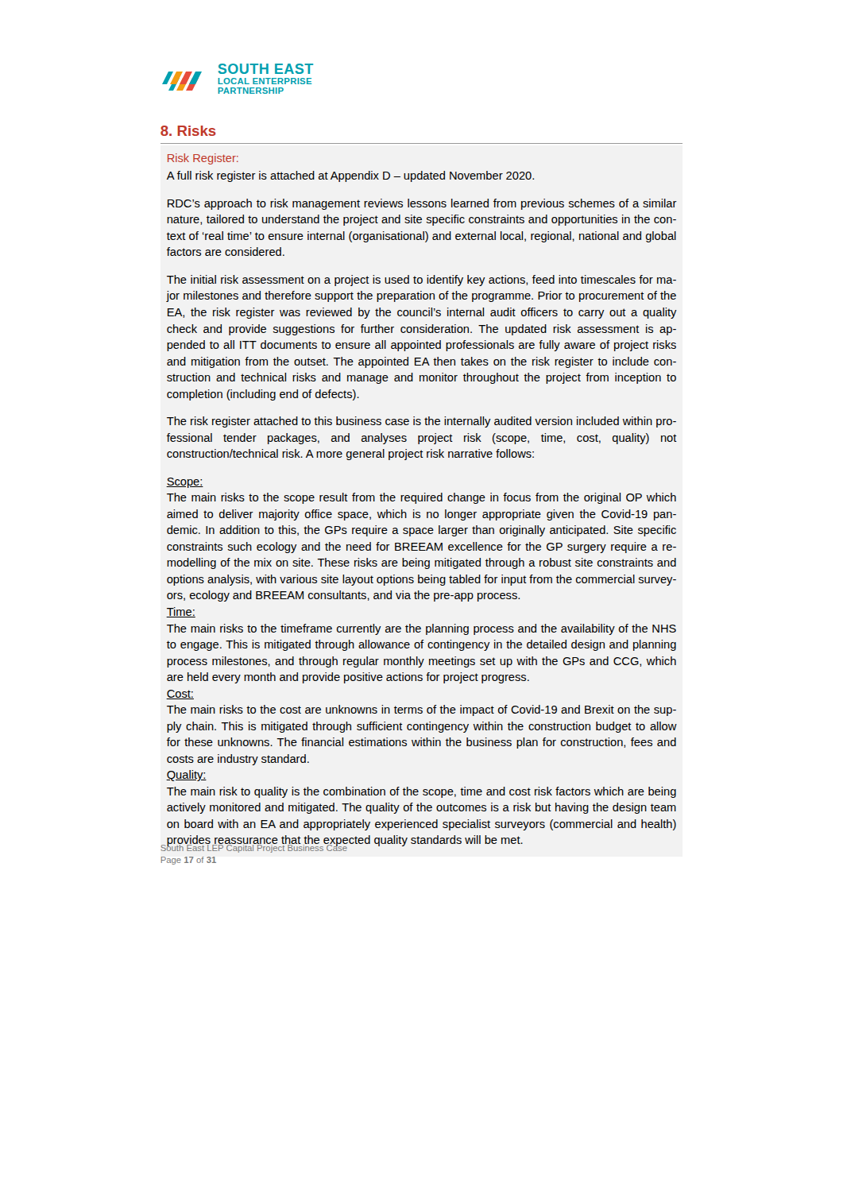SOUTH EAST LOCAL ENTERPRISE PARTNERSHIP
8. Risks
Risk Register:
A full risk register is attached at Appendix D – updated November 2020.
RDC’s approach to risk management reviews lessons learned from previous schemes of a similar nature, tailored to understand the project and site specific constraints and opportunities in the context of ‘real time’ to ensure internal (organisational) and external local, regional, national and global factors are considered.
The initial risk assessment on a project is used to identify key actions, feed into timescales for major milestones and therefore support the preparation of the programme. Prior to procurement of the EA, the risk register was reviewed by the council’s internal audit officers to carry out a quality check and provide suggestions for further consideration. The updated risk assessment is appended to all ITT documents to ensure all appointed professionals are fully aware of project risks and mitigation from the outset. The appointed EA then takes on the risk register to include construction and technical risks and manage and monitor throughout the project from inception to completion (including end of defects).
The risk register attached to this business case is the internally audited version included within professional tender packages, and analyses project risk (scope, time, cost, quality) not construction/technical risk. A more general project risk narrative follows:
Scope:
The main risks to the scope result from the required change in focus from the original OP which aimed to deliver majority office space, which is no longer appropriate given the Covid-19 pandemic. In addition to this, the GPs require a space larger than originally anticipated. Site specific constraints such ecology and the need for BREEAM excellence for the GP surgery require a remodelling of the mix on site. These risks are being mitigated through a robust site constraints and options analysis, with various site layout options being tabled for input from the commercial surveyors, ecology and BREEAM consultants, and via the pre-app process.
Time:
The main risks to the timeframe currently are the planning process and the availability of the NHS to engage. This is mitigated through allowance of contingency in the detailed design and planning process milestones, and through regular monthly meetings set up with the GPs and CCG, which are held every month and provide positive actions for project progress.
Cost:
The main risks to the cost are unknowns in terms of the impact of Covid-19 and Brexit on the supply chain. This is mitigated through sufficient contingency within the construction budget to allow for these unknowns. The financial estimations within the business plan for construction, fees and costs are industry standard.
Quality:
The main risk to quality is the combination of the scope, time and cost risk factors which are being actively monitored and mitigated. The quality of the outcomes is a risk but having the design team on board with an EA and appropriately experienced specialist surveyors (commercial and health) provides reassurance that the expected quality standards will be met.
South East LEP Capital Project Business Case
Page 17 of 31